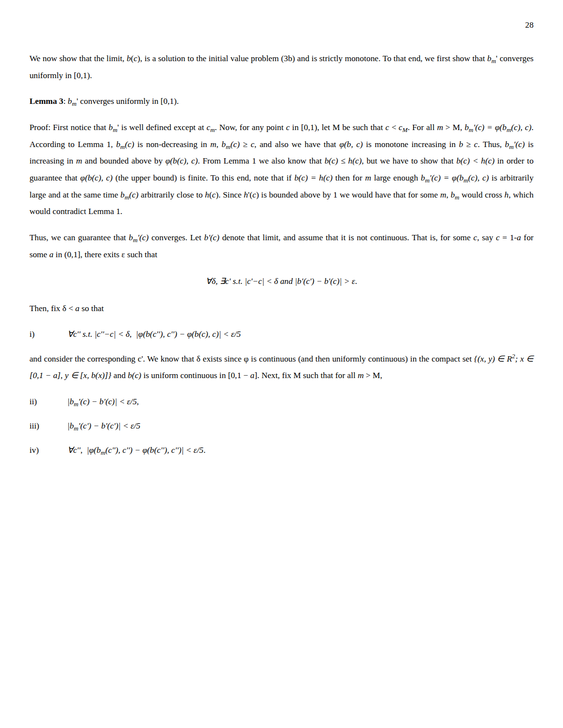28
We now show that the limit, b(c), is a solution to the initial value problem (3b) and is strictly monotone. To that end, we first show that bm' converges uniformly in [0,1).
Lemma 3: bm' converges uniformly in [0,1).
Proof: First notice that bm' is well defined except at cm. Now, for any point c in [0,1), let M be such that c < cM. For all m > M, bm'(c) = φ(bm(c), c). According to Lemma 1, bm(c) is non-decreasing in m, bm(c) ≥ c, and also we have that φ(b, c) is monotone increasing in b ≥ c. Thus, bm'(c) is increasing in m and bounded above by φ(b(c), c). From Lemma 1 we also know that b(c) ≤ h(c), but we have to show that b(c) < h(c) in order to guarantee that φ(b(c), c) (the upper bound) is finite. To this end, note that if b(c) = h(c) then for m large enough bm'(c) = φ(bm(c), c) is arbitrarily large and at the same time bm(c) arbitrarily close to h(c). Since h'(c) is bounded above by 1 we would have that for some m, bm would cross h, which would contradict Lemma 1.
Thus, we can guarantee that bm'(c) converges. Let b'(c) denote that limit, and assume that it is not continuous. That is, for some c, say c = 1-a for some a in (0,1], there exits ε such that
∀δ, ∃c' s.t. |c'−c| < δ and |b'(c') − b'(c)| > ε.
Then, fix δ < a so that
i) ∀c'' s.t. |c''−c| < δ, |φ(b(c''), c'') − φ(b(c), c)| < ε/5
and consider the corresponding c'. We know that δ exists since φ is continuous (and then uniformly continuous) in the compact set {(x, y) ∈ R2; x ∈ [0,1 − a], y ∈ [x, b(x)]} and b(c) is uniform continuous in [0,1 − a]. Next, fix M such that for all m > M,
ii) |bm'(c) − b'(c)| < ε/5,
iii) |bm'(c') − b'(c')| < ε/5
iv) ∀c'', |φ(bm(c''), c'') − φ(b(c''), c'')| < ε/5.